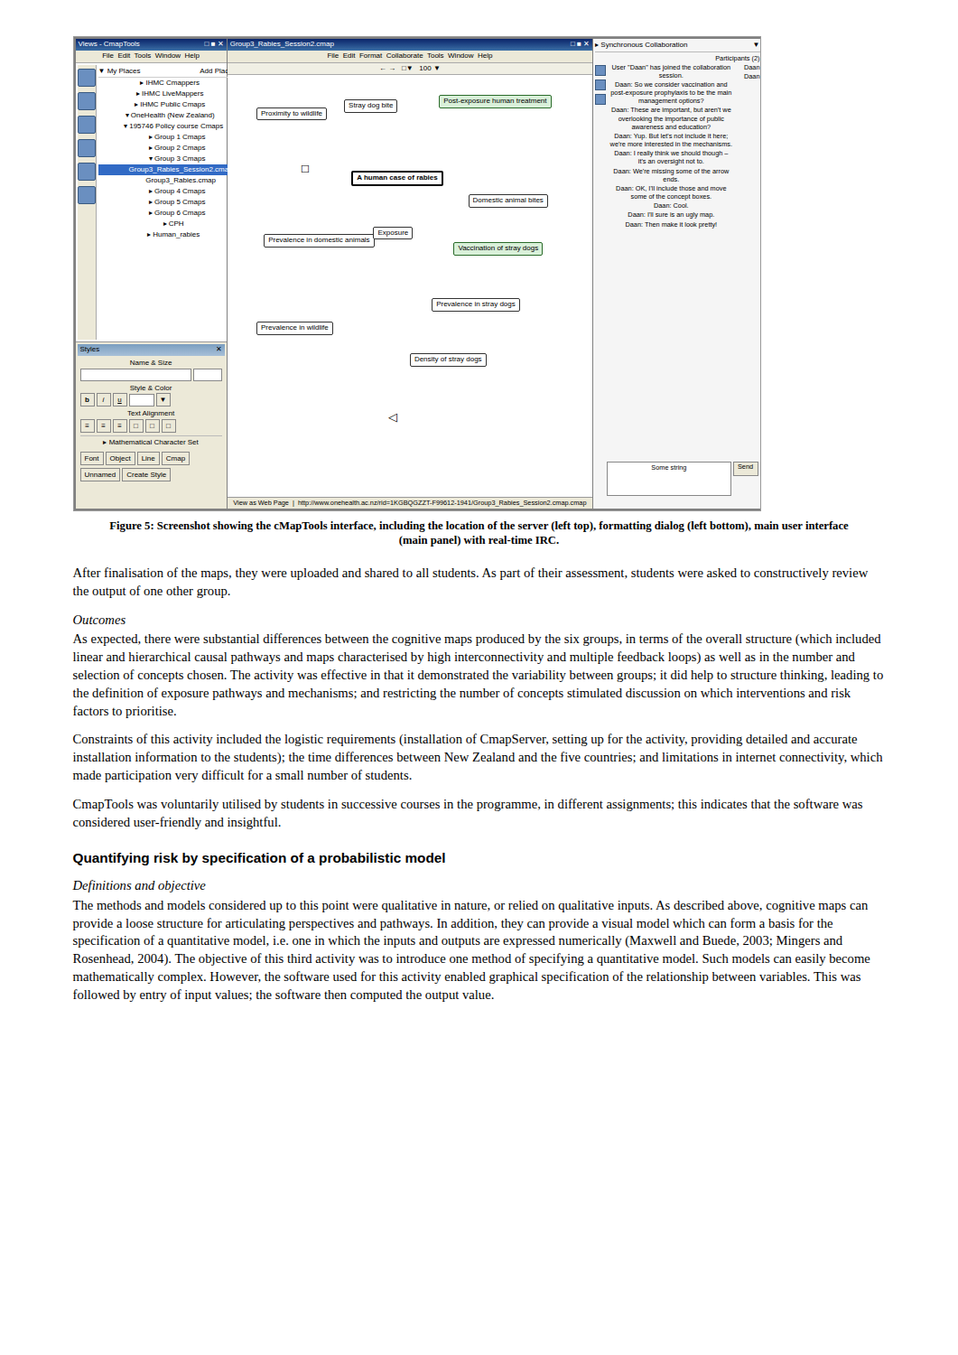Views - CmapTools□ ■ ✕
File Edit Tools Window Help
▼ My Places Add Place
▸ IHMC Cmappers
▸ IHMC LiveMappers
▸ IHMC Public Cmaps
▾ OneHealth (New Zealand)
▾ 195746 Policy course Cmaps
▸ Group 1 Cmaps
▸ Group 2 Cmaps
▾ Group 3 Cmaps
Group3_Rabies_Session2.cmap
Group3_Rabies.cmap
▸ Group 4 Cmaps
▸ Group 5 Cmaps
▸ Group 6 Cmaps
▸ CPH
▸ Human_rabies
Styles✕
Name & Size
Style & Color
b
i
u
▼
Text Alignment
≡
≡
≡
□
□
□
▸ Mathematical Character Set
Font
Object
Line
Cmap
Unnamed
Create Style
Group3_Rabies_Session2.cmap□ ■ ✕
File Edit Format Collaborate Tools Window Help
← → □▼ 100 ▼
Proximity to wildlife
Stray dog bite
Post-exposure human treatment
A human case of rabies
Domestic animal bites
Prevalence in domestic animals
Exposure
Vaccination of stray dogs
Prevalence in stray dogs
Prevalence in wildlife
Density of stray dogs
◁
☐
View as Web Page | http://www.onehealth.ac.nz/rid=1KGBQGZZT-F99612-1941/Group3_Rabies_Session2.cmap.cmap
▸ Synchronous Collaboration▼
Participants (2)
User "Daan" has joined the collaboration session.
Daan: So we consider vaccination and post-exposure prophylaxis to be the main management options?
Daan: These are important, but aren't we overlooking the importance of public awareness and education?
Daan: Yup. But let's not include it here; we're more interested in the mechanisms.
Daan: I really think we should though – it's an oversight not to.
Daan: We're missing some of the arrow ends.
Daan: OK, I'll include those and move some of the concept boxes.
Daan: Cool.
Daan: I'll sure is an ugly map.
Daan: Then make it look pretty!
Daan
Daan
Some string
Send
Figure 5: Screenshot showing the cMapTools interface, including the location of the server (left top), formatting dialog (left bottom), main user interface (main panel) with real-time IRC.
After finalisation of the maps, they were uploaded and shared to all students. As part of their assessment, students were asked to constructively review the output of one other group.
Outcomes
As expected, there were substantial differences between the cognitive maps produced by the six groups, in terms of the overall structure (which included linear and hierarchical causal pathways and maps characterised by high interconnectivity and multiple feedback loops) as well as in the number and selection of concepts chosen. The activity was effective in that it demonstrated the variability between groups; it did help to structure thinking, leading to the definition of exposure pathways and mechanisms; and restricting the number of concepts stimulated discussion on which interventions and risk factors to prioritise.
Constraints of this activity included the logistic requirements (installation of CmapServer, setting up for the activity, providing detailed and accurate installation information to the students); the time differences between New Zealand and the five countries; and limitations in internet connectivity, which made participation very difficult for a small number of students.
CmapTools was voluntarily utilised by students in successive courses in the programme, in different assignments; this indicates that the software was considered user-friendly and insightful.
Quantifying risk by specification of a probabilistic model
Definitions and objective
The methods and models considered up to this point were qualitative in nature, or relied on qualitative inputs. As described above, cognitive maps can provide a loose structure for articulating perspectives and pathways. In addition, they can provide a visual model which can form a basis for the specification of a quantitative model, i.e. one in which the inputs and outputs are expressed numerically (Maxwell and Buede, 2003; Mingers and Rosenhead, 2004). The objective of this third activity was to introduce one method of specifying a quantitative model. Such models can easily become mathematically complex. However, the software used for this activity enabled graphical specification of the relationship between variables. This was followed by entry of input values; the software then computed the output value.